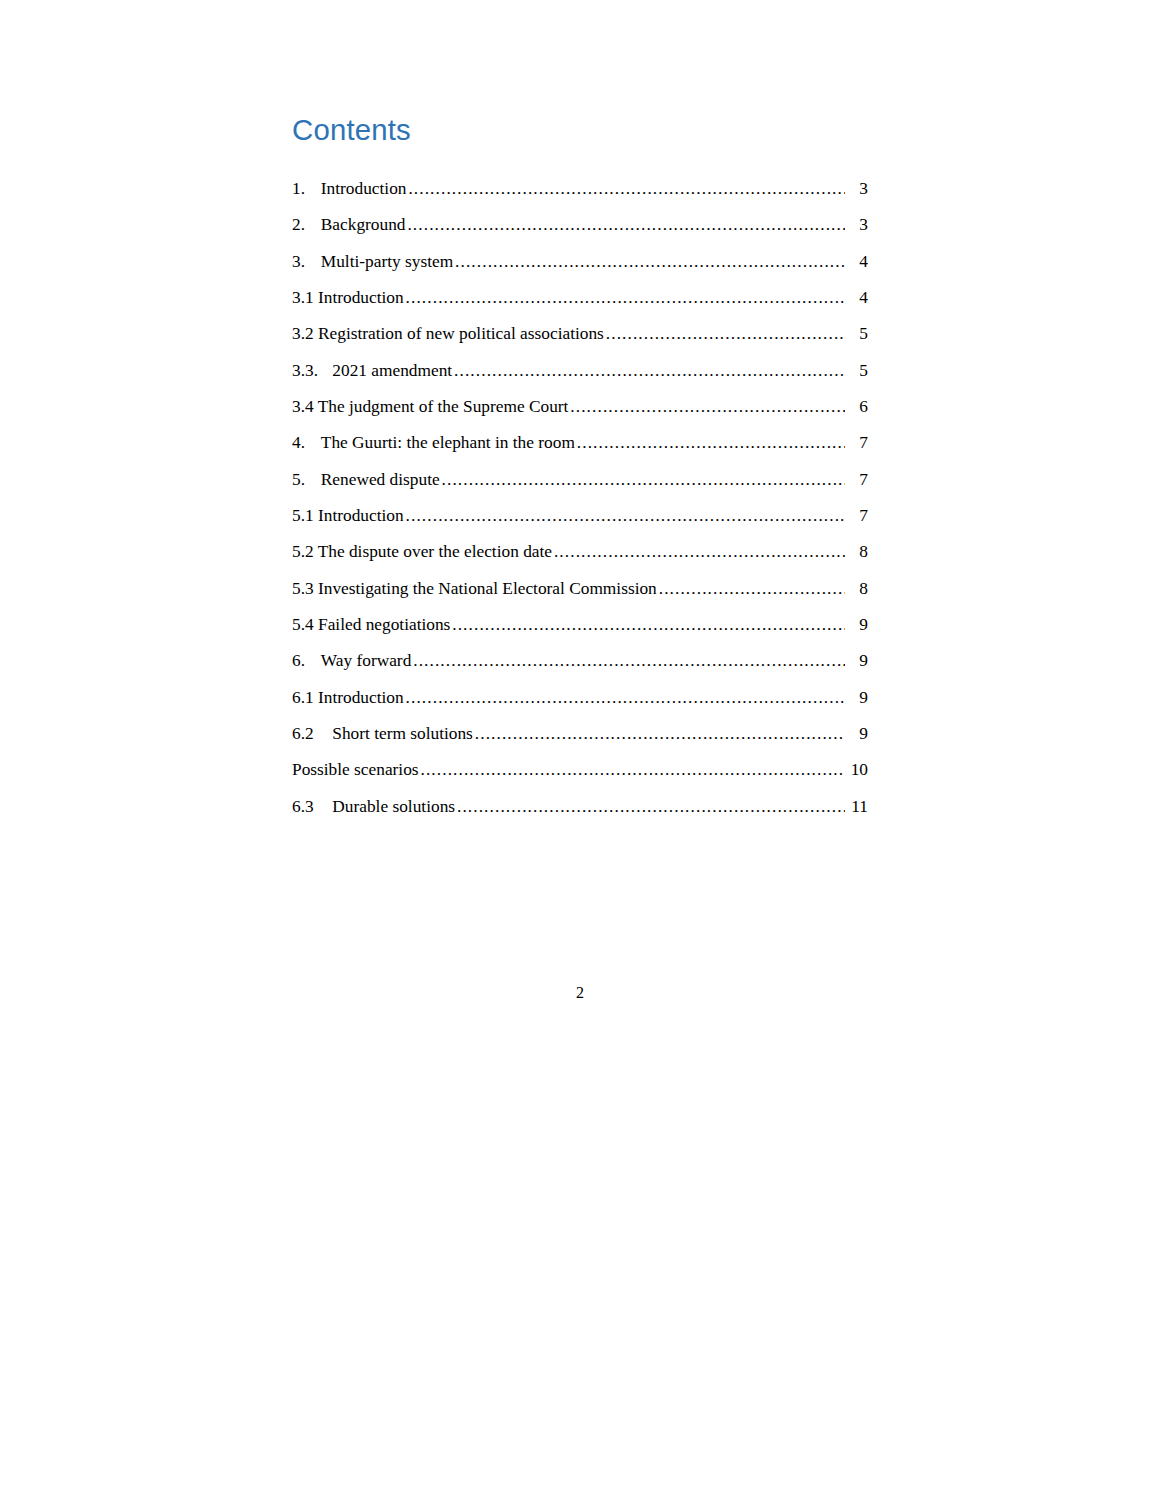Contents
1. Introduction .................................................................................................................. 3
2. Background ................................................................................................................... 3
3. Multi-party system ......................................................................................................... 4
3.1 Introduction .............................................................................................................. 4
3.2 Registration of new political associations ........................................................................... 5
3.3. 2021 amendment ......................................................................................................... 5
3.4 The judgment of the Supreme Court ................................................................................... 6
4. The Guurti: the elephant in the room ..................................................................................... 7
5. Renewed dispute ........................................................................................................... 7
5.1 Introduction .............................................................................................................. 7
5.2 The dispute over the election date ....................................................................................... 8
5.3 Investigating the National Electoral Commission .............................................................. 8
5.4 Failed negotiations ............................................................................................. 9
6. Way forward ................................................................................................................. 9
6.1 Introduction .............................................................................................................. 9
6.2 Short term solutions ..................................................................................................... 9
Possible scenarios ....................................................................................................... 10
6.3 Durable solutions ......................................................................................................... 11
2